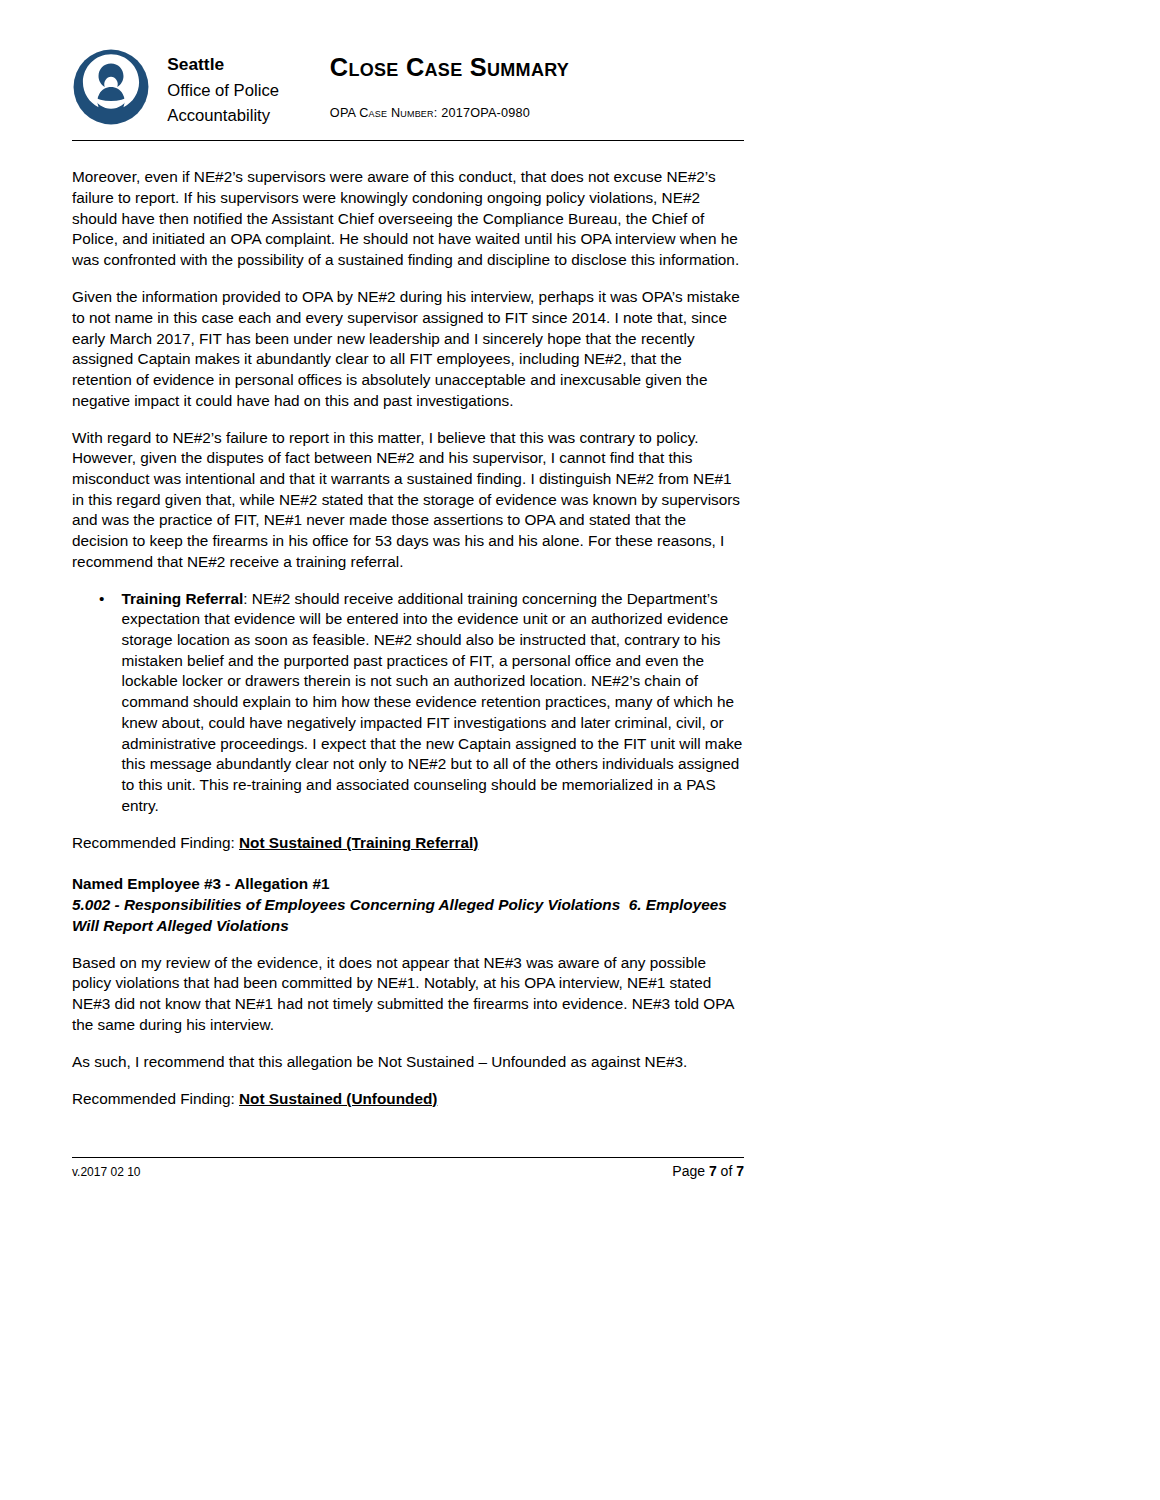Seattle
Office of Police
Accountability
Close Case Summary
OPA Case Number: 2017OPA-0980
Moreover, even if NE#2’s supervisors were aware of this conduct, that does not excuse NE#2’s failure to report. If his supervisors were knowingly condoning ongoing policy violations, NE#2 should have then notified the Assistant Chief overseeing the Compliance Bureau, the Chief of Police, and initiated an OPA complaint. He should not have waited until his OPA interview when he was confronted with the possibility of a sustained finding and discipline to disclose this information.
Given the information provided to OPA by NE#2 during his interview, perhaps it was OPA’s mistake to not name in this case each and every supervisor assigned to FIT since 2014. I note that, since early March 2017, FIT has been under new leadership and I sincerely hope that the recently assigned Captain makes it abundantly clear to all FIT employees, including NE#2, that the retention of evidence in personal offices is absolutely unacceptable and inexcusable given the negative impact it could have had on this and past investigations.
With regard to NE#2’s failure to report in this matter, I believe that this was contrary to policy. However, given the disputes of fact between NE#2 and his supervisor, I cannot find that this misconduct was intentional and that it warrants a sustained finding. I distinguish NE#2 from NE#1 in this regard given that, while NE#2 stated that the storage of evidence was known by supervisors and was the practice of FIT, NE#1 never made those assertions to OPA and stated that the decision to keep the firearms in his office for 53 days was his and his alone. For these reasons, I recommend that NE#2 receive a training referral.
•
Training Referral: NE#2 should receive additional training concerning the Department’s expectation that evidence will be entered into the evidence unit or an authorized evidence storage location as soon as feasible. NE#2 should also be instructed that, contrary to his mistaken belief and the purported past practices of FIT, a personal office and even the lockable locker or drawers therein is not such an authorized location. NE#2’s chain of command should explain to him how these evidence retention practices, many of which he knew about, could have negatively impacted FIT investigations and later criminal, civil, or administrative proceedings. I expect that the new Captain assigned to the FIT unit will make this message abundantly clear not only to NE#2 but to all of the others individuals assigned to this unit. This re-training and associated counseling should be memorialized in a PAS entry.
Recommended Finding: Not Sustained (Training Referral)
Named Employee #3 - Allegation #1
5.002 - Responsibilities of Employees Concerning Alleged Policy Violations 6. Employees Will Report Alleged Violations
Based on my review of the evidence, it does not appear that NE#3 was aware of any possible policy violations that had been committed by NE#1. Notably, at his OPA interview, NE#1 stated NE#3 did not know that NE#1 had not timely submitted the firearms into evidence. NE#3 told OPA the same during his interview.
As such, I recommend that this allegation be Not Sustained – Unfounded as against NE#3.
Recommended Finding: Not Sustained (Unfounded)
v.2017 02 10
Page 7 of 7